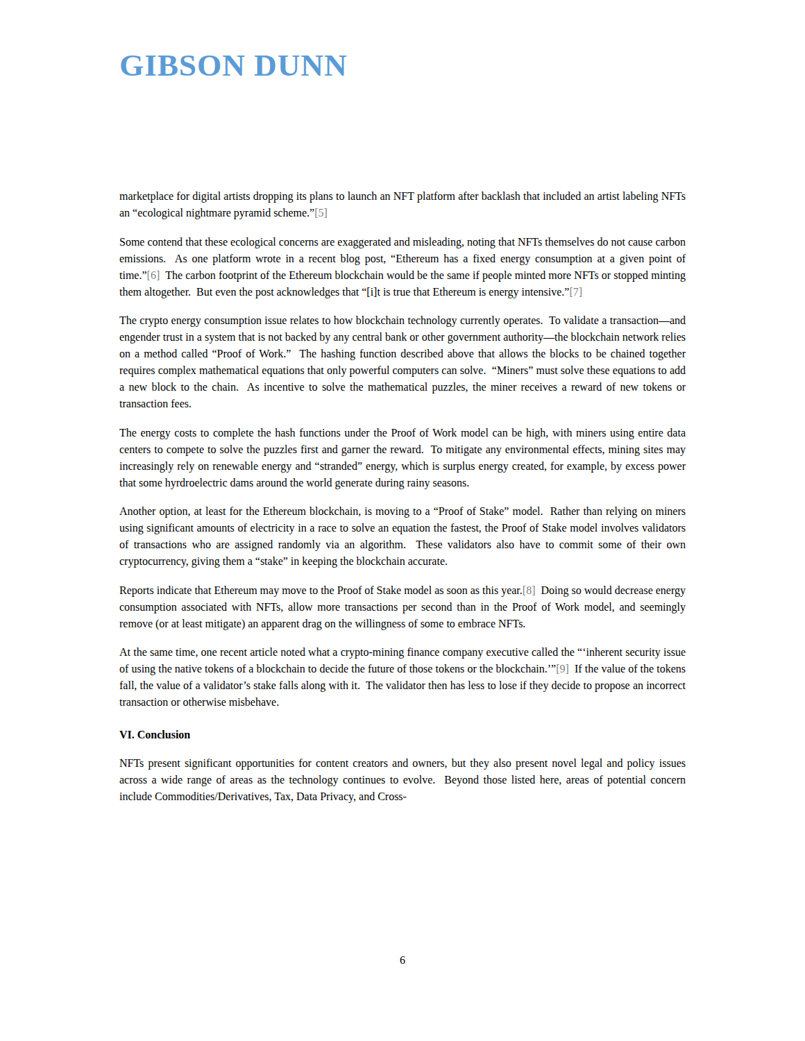GIBSON DUNN
marketplace for digital artists dropping its plans to launch an NFT platform after backlash that included an artist labeling NFTs an “ecological nightmare pyramid scheme.”[5]
Some contend that these ecological concerns are exaggerated and misleading, noting that NFTs themselves do not cause carbon emissions. As one platform wrote in a recent blog post, “Ethereum has a fixed energy consumption at a given point of time.”[6] The carbon footprint of the Ethereum blockchain would be the same if people minted more NFTs or stopped minting them altogether. But even the post acknowledges that “[i]t is true that Ethereum is energy intensive.”[7]
The crypto energy consumption issue relates to how blockchain technology currently operates. To validate a transaction—and engender trust in a system that is not backed by any central bank or other government authority—the blockchain network relies on a method called “Proof of Work.” The hashing function described above that allows the blocks to be chained together requires complex mathematical equations that only powerful computers can solve. “Miners” must solve these equations to add a new block to the chain. As incentive to solve the mathematical puzzles, the miner receives a reward of new tokens or transaction fees.
The energy costs to complete the hash functions under the Proof of Work model can be high, with miners using entire data centers to compete to solve the puzzles first and garner the reward. To mitigate any environmental effects, mining sites may increasingly rely on renewable energy and “stranded” energy, which is surplus energy created, for example, by excess power that some hyrdroelectric dams around the world generate during rainy seasons.
Another option, at least for the Ethereum blockchain, is moving to a “Proof of Stake” model. Rather than relying on miners using significant amounts of electricity in a race to solve an equation the fastest, the Proof of Stake model involves validators of transactions who are assigned randomly via an algorithm. These validators also have to commit some of their own cryptocurrency, giving them a “stake” in keeping the blockchain accurate.
Reports indicate that Ethereum may move to the Proof of Stake model as soon as this year.[8] Doing so would decrease energy consumption associated with NFTs, allow more transactions per second than in the Proof of Work model, and seemingly remove (or at least mitigate) an apparent drag on the willingness of some to embrace NFTs.
At the same time, one recent article noted what a crypto-mining finance company executive called the “‘inherent security issue of using the native tokens of a blockchain to decide the future of those tokens or the blockchain.’”[9] If the value of the tokens fall, the value of a validator’s stake falls along with it. The validator then has less to lose if they decide to propose an incorrect transaction or otherwise misbehave.
VI. Conclusion
NFTs present significant opportunities for content creators and owners, but they also present novel legal and policy issues across a wide range of areas as the technology continues to evolve. Beyond those listed here, areas of potential concern include Commodities/Derivatives, Tax, Data Privacy, and Cross-
6